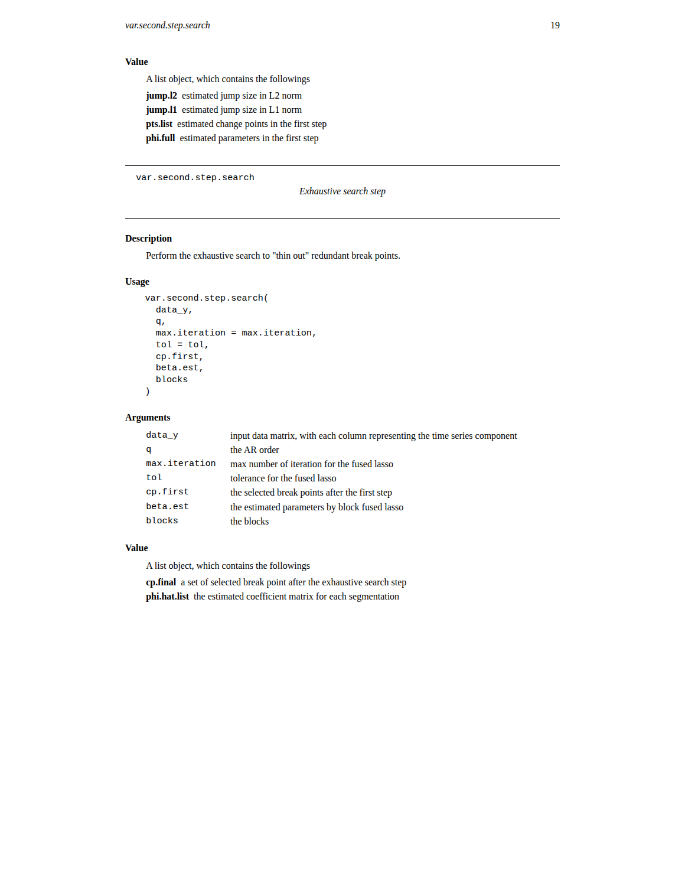var.second.step.search 19
Value
A list object, which contains the followings
jump.l2
estimated jump size in L2 norm
jump.l1
estimated jump size in L1 norm
pts.list
estimated change points in the first step
phi.full
estimated parameters in the first step
var.second.step.search
Exhaustive search step
Description
Perform the exhaustive search to "thin out" redundant break points.
Usage
var.second.step.search(
  data_y,
  q,
  max.iteration = max.iteration,
  tol = tol,
  cp.first,
  beta.est,
  blocks
)
Arguments
| data_y | input data matrix, with each column representing the time series component |
| q | the AR order |
| max.iteration | max number of iteration for the fused lasso |
| tol | tolerance for the fused lasso |
| cp.first | the selected break points after the first step |
| beta.est | the estimated parameters by block fused lasso |
| blocks | the blocks |
Value
A list object, which contains the followings
cp.final
a set of selected break point after the exhaustive search step
phi.hat.list
the estimated coefficient matrix for each segmentation